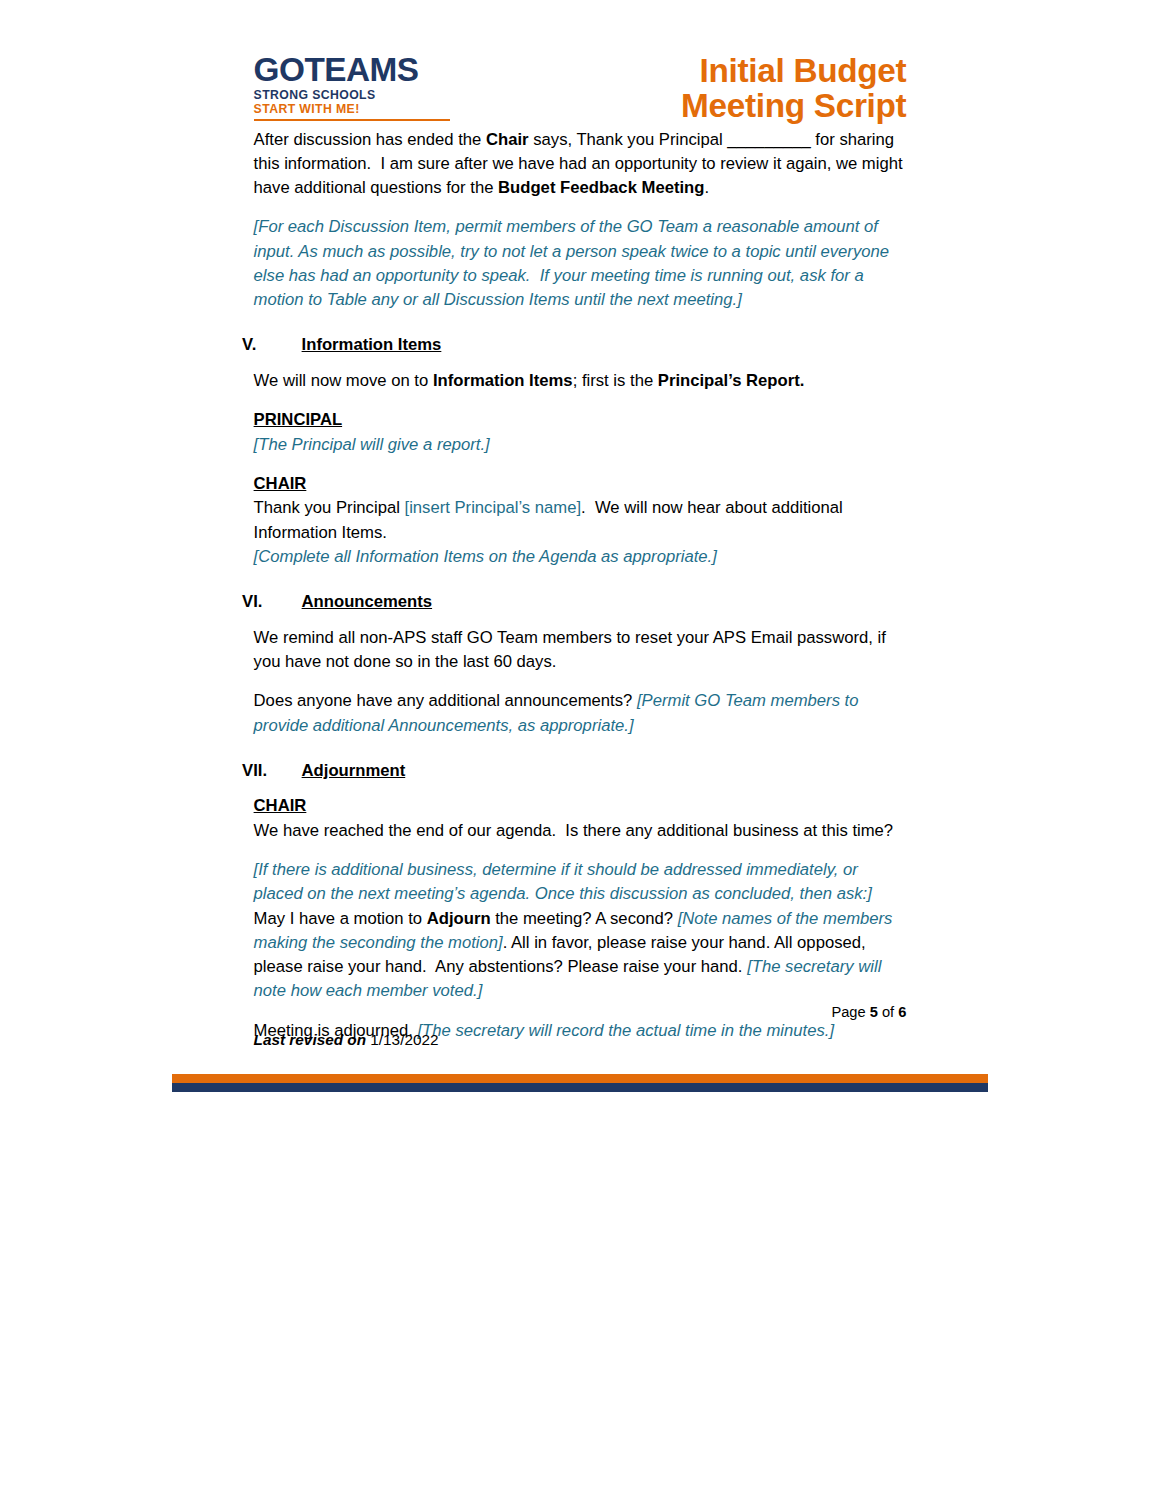GO TEAMS
STRONG SCHOOLS
START WITH ME!
Initial Budget
Meeting Script
After discussion has ended the Chair says, Thank you Principal _________ for sharing this information. I am sure after we have had an opportunity to review it again, we might have additional questions for the Budget Feedback Meeting.
[For each Discussion Item, permit members of the GO Team a reasonable amount of input. As much as possible, try to not let a person speak twice to a topic until everyone else has had an opportunity to speak. If your meeting time is running out, ask for a motion to Table any or all Discussion Items until the next meeting.]
V. Information Items
We will now move on to Information Items; first is the Principal’s Report.
PRINCIPAL
[The Principal will give a report.]
CHAIR
Thank you Principal [insert Principal’s name]. We will now hear about additional Information Items.
[Complete all Information Items on the Agenda as appropriate.]
VI. Announcements
We remind all non-APS staff GO Team members to reset your APS Email password, if you have not done so in the last 60 days.
Does anyone have any additional announcements? [Permit GO Team members to provide additional Announcements, as appropriate.]
VII. Adjournment
CHAIR
We have reached the end of our agenda. Is there any additional business at this time?
[If there is additional business, determine if it should be addressed immediately, or placed on the next meeting’s agenda. Once this discussion as concluded, then ask:]
May I have a motion to Adjourn the meeting? A second? [Note names of the members making the seconding the motion]. All in favor, please raise your hand. All opposed, please raise your hand. Any abstentions? Please raise your hand. [The secretary will note how each member voted.]
Meeting is adjourned. [The secretary will record the actual time in the minutes.]
Page 5 of 6
Last revised on 1/13/2022